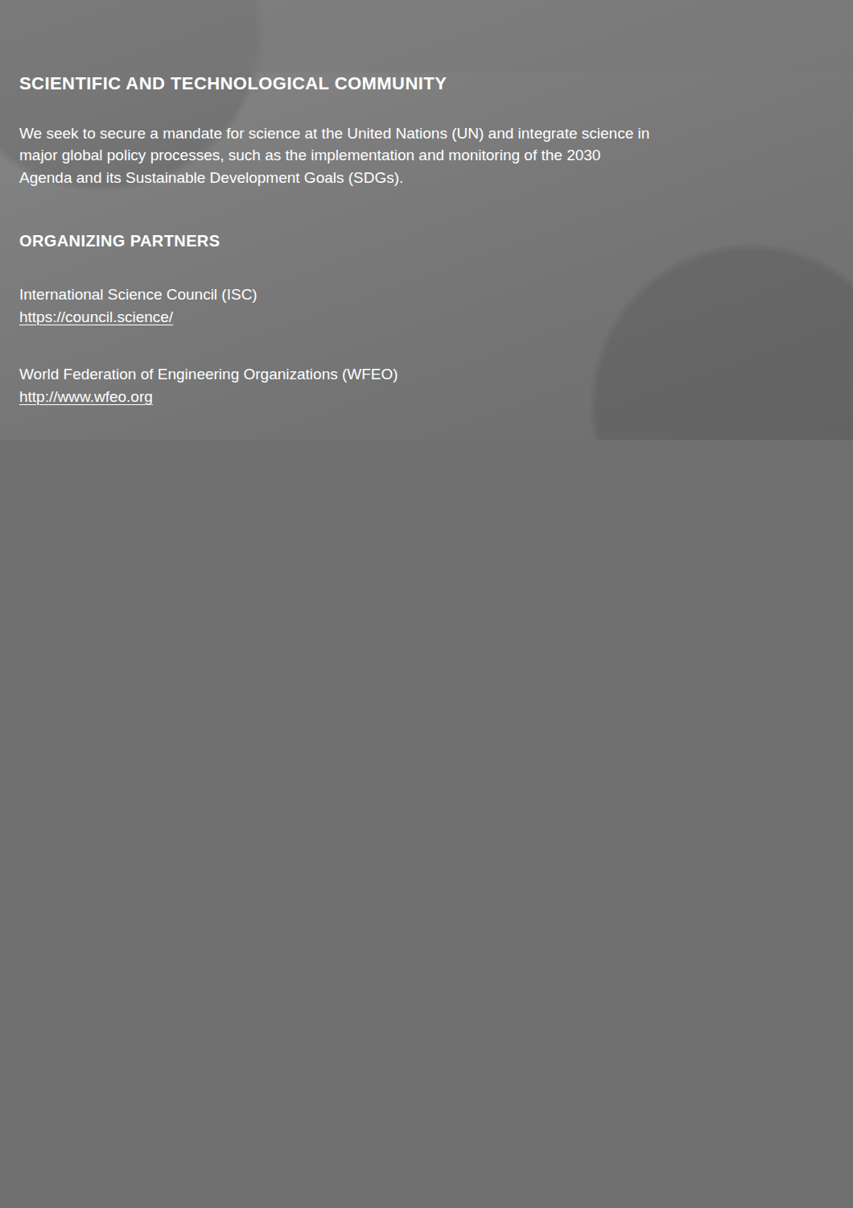Scientific and Technological Community
We seek to secure a mandate for science at the United Nations (UN) and integrate science in major global policy processes, such as the implementation and monitoring of the 2030 Agenda and its Sustainable Development Goals (SDGs).
Organizing Partners
International Science Council (ISC)
https://council.science/
World Federation of Engineering Organizations (WFEO)
http://www.wfeo.org